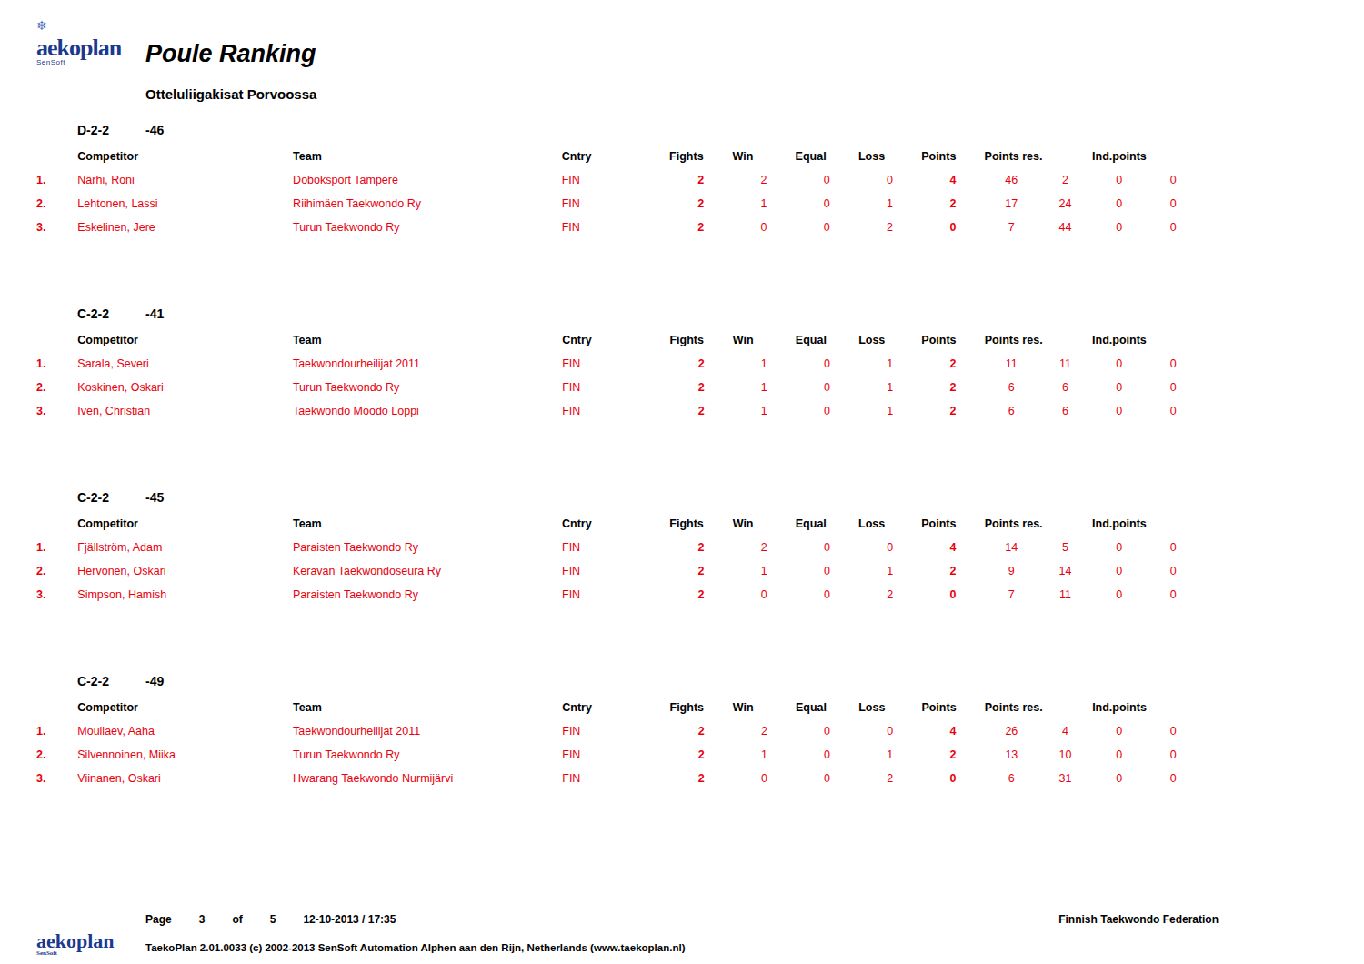❄
aekoplan
SenSoft
Poule Ranking
Otteluliigakisat Porvoossa
D-2-2-46
| | Competitor | Team | Cntry | Fights | Win | Equal | Loss | Points | Points res. | Ind.points |
| --- | --- | --- | --- | --- | --- | --- | --- | --- | --- | --- |
| 1. | Närhi, Roni | Doboksport Tampere | FIN | 2 | 2 | 0 | 0 | 4 | 46 | 2 | 0 | 0 |
| 2. | Lehtonen, Lassi | Riihimäen Taekwondo Ry | FIN | 2 | 1 | 0 | 1 | 2 | 17 | 24 | 0 | 0 |
| 3. | Eskelinen, Jere | Turun Taekwondo Ry | FIN | 2 | 0 | 0 | 2 | 0 | 7 | 44 | 0 | 0 |
C-2-2-41
| | Competitor | Team | Cntry | Fights | Win | Equal | Loss | Points | Points res. | Ind.points |
| --- | --- | --- | --- | --- | --- | --- | --- | --- | --- | --- |
| 1. | Sarala, Severi | Taekwondourheilijat 2011 | FIN | 2 | 1 | 0 | 1 | 2 | 11 | 11 | 0 | 0 |
| 2. | Koskinen, Oskari | Turun Taekwondo Ry | FIN | 2 | 1 | 0 | 1 | 2 | 6 | 6 | 0 | 0 |
| 3. | Iven, Christian | Taekwondo Moodo Loppi | FIN | 2 | 1 | 0 | 1 | 2 | 6 | 6 | 0 | 0 |
C-2-2-45
| | Competitor | Team | Cntry | Fights | Win | Equal | Loss | Points | Points res. | Ind.points |
| --- | --- | --- | --- | --- | --- | --- | --- | --- | --- | --- |
| 1. | Fjällström, Adam | Paraisten Taekwondo Ry | FIN | 2 | 2 | 0 | 0 | 4 | 14 | 5 | 0 | 0 |
| 2. | Hervonen, Oskari | Keravan Taekwondoseura Ry | FIN | 2 | 1 | 0 | 1 | 2 | 9 | 14 | 0 | 0 |
| 3. | Simpson, Hamish | Paraisten Taekwondo Ry | FIN | 2 | 0 | 0 | 2 | 0 | 7 | 11 | 0 | 0 |
C-2-2-49
| | Competitor | Team | Cntry | Fights | Win | Equal | Loss | Points | Points res. | Ind.points |
| --- | --- | --- | --- | --- | --- | --- | --- | --- | --- | --- |
| 1. | Moullaev, Aaha | Taekwondourheilijat 2011 | FIN | 2 | 2 | 0 | 0 | 4 | 26 | 4 | 0 | 0 |
| 2. | Silvennoinen, Miika | Turun Taekwondo Ry | FIN | 2 | 1 | 0 | 1 | 2 | 13 | 10 | 0 | 0 |
| 3. | Viinanen, Oskari | Hwarang Taekwondo Nurmijärvi | FIN | 2 | 0 | 0 | 2 | 0 | 6 | 31 | 0 | 0 |
aekoplan
SenSoft
Page 3 of 5 12-10-2013 / 17:35
Finnish Taekwondo Federation
TaekoPlan 2.01.0033 (c) 2002-2013 SenSoft Automation Alphen aan den Rijn, Netherlands (www.taekoplan.nl)